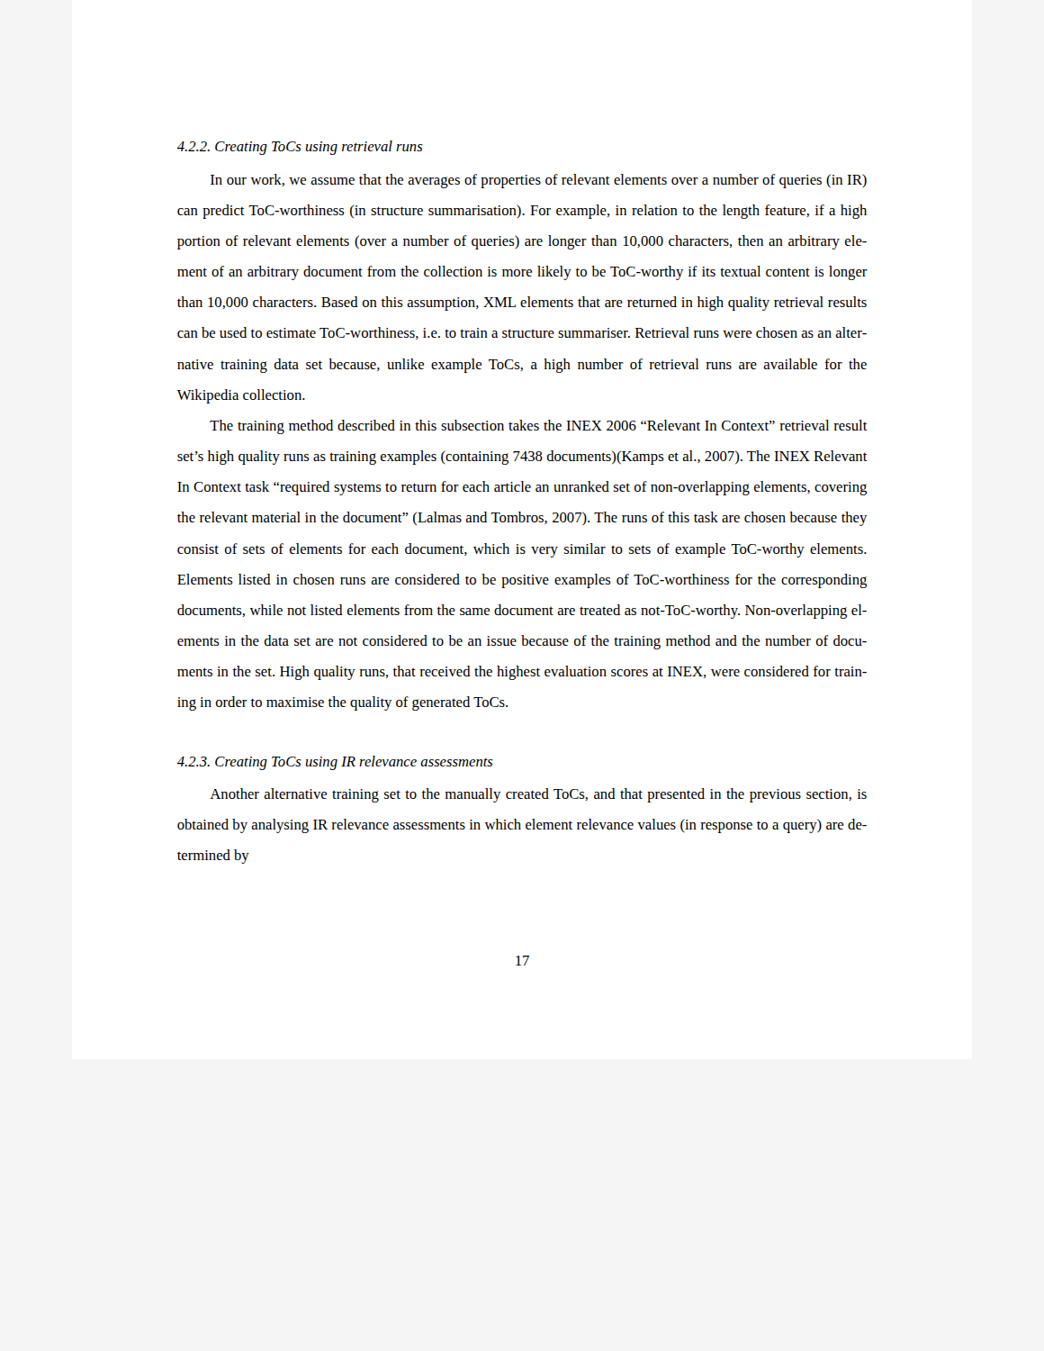4.2.2. Creating ToCs using retrieval runs
In our work, we assume that the averages of properties of relevant elements over a number of queries (in IR) can predict ToC-worthiness (in structure summarisation). For example, in relation to the length feature, if a high portion of relevant elements (over a number of queries) are longer than 10,000 characters, then an arbitrary element of an arbitrary document from the collection is more likely to be ToC-worthy if its textual content is longer than 10,000 characters. Based on this assumption, XML elements that are returned in high quality retrieval results can be used to estimate ToC-worthiness, i.e. to train a structure summariser. Retrieval runs were chosen as an alternative training data set because, unlike example ToCs, a high number of retrieval runs are available for the Wikipedia collection.
The training method described in this subsection takes the INEX 2006 “Relevant In Context” retrieval result set’s high quality runs as training examples (containing 7438 documents)(Kamps et al., 2007). The INEX Relevant In Context task “required systems to return for each article an unranked set of non-overlapping elements, covering the relevant material in the document” (Lalmas and Tombros, 2007). The runs of this task are chosen because they consist of sets of elements for each document, which is very similar to sets of example ToC-worthy elements. Elements listed in chosen runs are considered to be positive examples of ToC-worthiness for the corresponding documents, while not listed elements from the same document are treated as not-ToC-worthy. Non-overlapping elements in the data set are not considered to be an issue because of the training method and the number of documents in the set. High quality runs, that received the highest evaluation scores at INEX, were considered for training in order to maximise the quality of generated ToCs.
4.2.3. Creating ToCs using IR relevance assessments
Another alternative training set to the manually created ToCs, and that presented in the previous section, is obtained by analysing IR relevance assessments in which element relevance values (in response to a query) are determined by
17